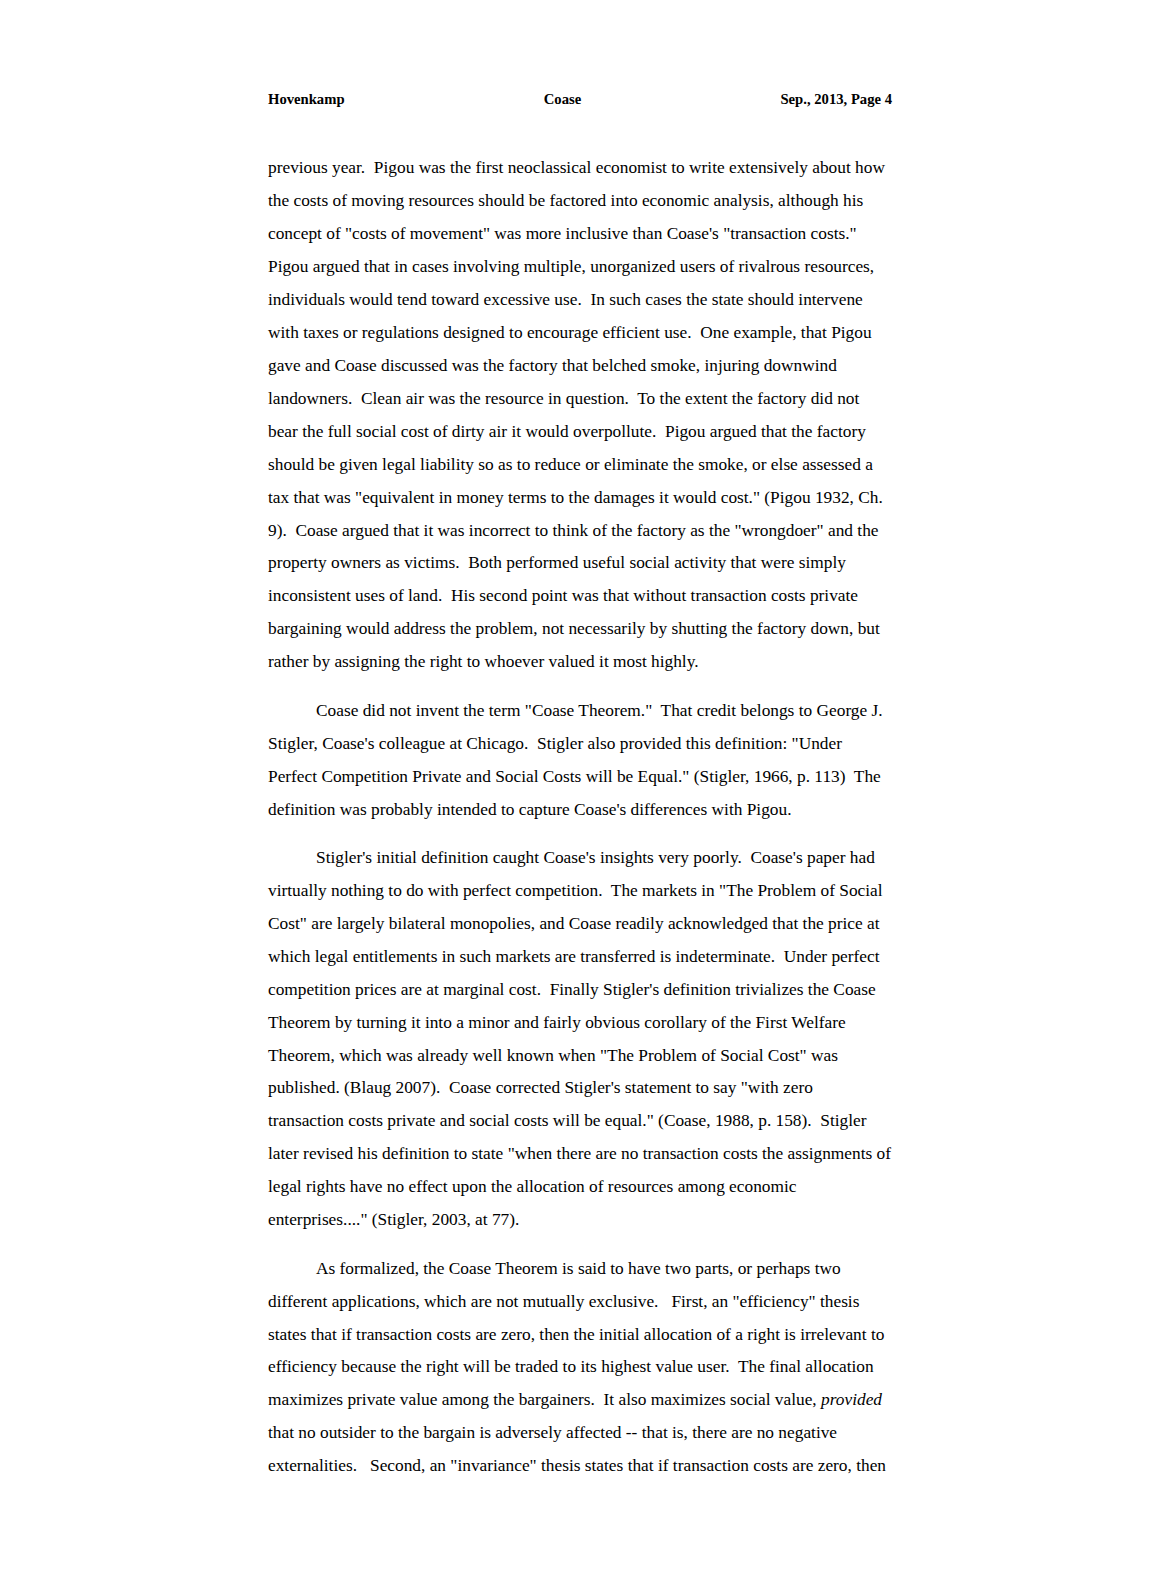Hovenkamp Coase Sep., 2013, Page 4
previous year. Pigou was the first neoclassical economist to write extensively about how the costs of moving resources should be factored into economic analysis, although his concept of "costs of movement" was more inclusive than Coase's "transaction costs." Pigou argued that in cases involving multiple, unorganized users of rivalrous resources, individuals would tend toward excessive use. In such cases the state should intervene with taxes or regulations designed to encourage efficient use. One example, that Pigou gave and Coase discussed was the factory that belched smoke, injuring downwind landowners. Clean air was the resource in question. To the extent the factory did not bear the full social cost of dirty air it would overpollute. Pigou argued that the factory should be given legal liability so as to reduce or eliminate the smoke, or else assessed a tax that was "equivalent in money terms to the damages it would cost." (Pigou 1932, Ch. 9). Coase argued that it was incorrect to think of the factory as the "wrongdoer" and the property owners as victims. Both performed useful social activity that were simply inconsistent uses of land. His second point was that without transaction costs private bargaining would address the problem, not necessarily by shutting the factory down, but rather by assigning the right to whoever valued it most highly.
Coase did not invent the term "Coase Theorem." That credit belongs to George J. Stigler, Coase's colleague at Chicago. Stigler also provided this definition: "Under Perfect Competition Private and Social Costs will be Equal." (Stigler, 1966, p. 113) The definition was probably intended to capture Coase's differences with Pigou.
Stigler's initial definition caught Coase's insights very poorly. Coase's paper had virtually nothing to do with perfect competition. The markets in "The Problem of Social Cost" are largely bilateral monopolies, and Coase readily acknowledged that the price at which legal entitlements in such markets are transferred is indeterminate. Under perfect competition prices are at marginal cost. Finally Stigler's definition trivializes the Coase Theorem by turning it into a minor and fairly obvious corollary of the First Welfare Theorem, which was already well known when "The Problem of Social Cost" was published. (Blaug 2007). Coase corrected Stigler's statement to say "with zero transaction costs private and social costs will be equal." (Coase, 1988, p. 158). Stigler later revised his definition to state "when there are no transaction costs the assignments of legal rights have no effect upon the allocation of resources among economic enterprises...." (Stigler, 2003, at 77).
As formalized, the Coase Theorem is said to have two parts, or perhaps two different applications, which are not mutually exclusive. First, an "efficiency" thesis states that if transaction costs are zero, then the initial allocation of a right is irrelevant to efficiency because the right will be traded to its highest value user. The final allocation maximizes private value among the bargainers. It also maximizes social value, provided that no outsider to the bargain is adversely affected -- that is, there are no negative externalities. Second, an "invariance" thesis states that if transaction costs are zero, then